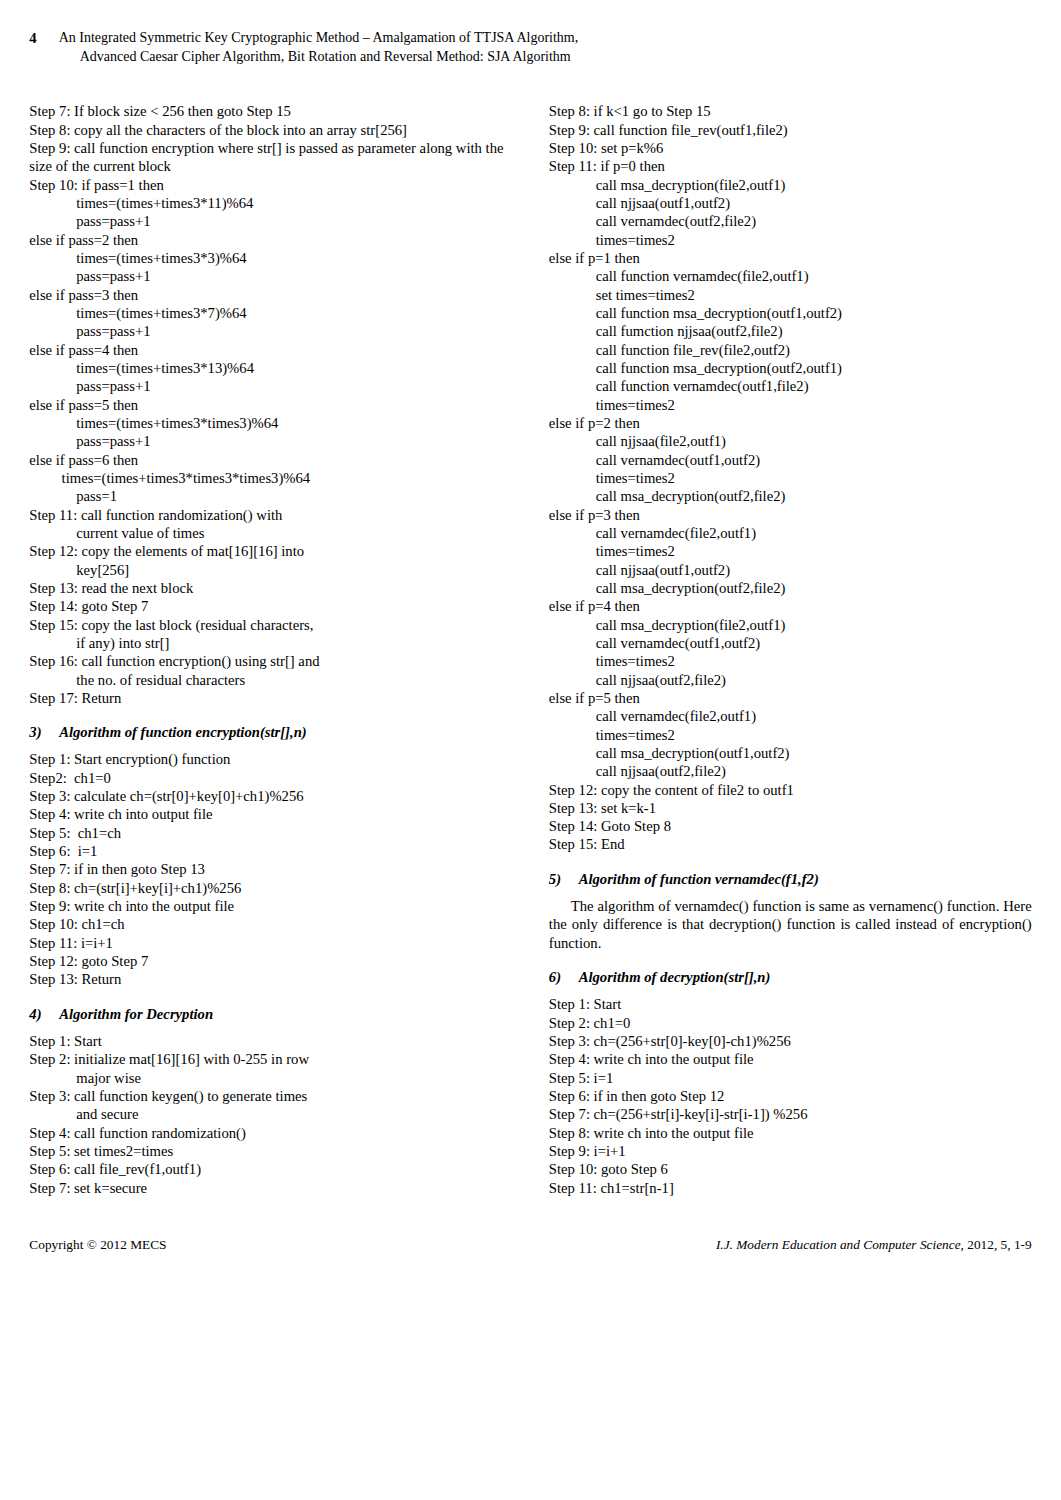4
An Integrated Symmetric Key Cryptographic Method – Amalgamation of TTJSA Algorithm, Advanced Caesar Cipher Algorithm, Bit Rotation and Reversal Method: SJA Algorithm
Step 7: If block size < 256 then goto Step 15
Step 8: copy all the characters of the block into an array str[256]
Step 9: call function encryption where str[] is passed as parameter along with the size of the current block
Step 10: if pass=1 then times=(times+times3*11)%64 pass=pass+1
else if pass=2 then times=(times+times3*3)%64 pass=pass+1
else if pass=3 then times=(times+times3*7)%64 pass=pass+1
else if pass=4 then times=(times+times3*13)%64 pass=pass+1
else if pass=5 then times=(times+times3*times3)%64 pass=pass+1
else if pass=6 then times=(times+times3*times3*times3)%64 pass=1
Step 11: call function randomization() with current value of times
Step 12: copy the elements of mat[16][16] into key[256]
Step 13: read the next block
Step 14: goto Step 7
Step 15: copy the last block (residual characters, if any) into str[]
Step 16: call function encryption() using str[] and the no. of residual characters
Step 17: Return
3) Algorithm of function encryption(str[],n)
Step 1: Start encryption() function
Step2: ch1=0
Step 3: calculate ch=(str[0]+key[0]+ch1)%256
Step 4: write ch into output file
Step 5: ch1=ch
Step 6: i=1
Step 7: if in then goto Step 13
Step 8: ch=(str[i]+key[i]+ch1)%256
Step 9: write ch into the output file
Step 10: ch1=ch
Step 11: i=i+1
Step 12: goto Step 7
Step 13: Return
4) Algorithm for Decryption
Step 1: Start
Step 2: initialize mat[16][16] with 0-255 in row major wise
Step 3: call function keygen() to generate times and secure
Step 4: call function randomization()
Step 5: set times2=times
Step 6: call file_rev(f1,outf1)
Step 7: set k=secure
Step 8: if k<1 go to Step 15
Step 9: call function file_rev(outf1,file2)
Step 10: set p=k%6
Step 11: if p=0 then call msa_decryption(file2,outf1) call njjsaa(outf1,outf2) call vernamdec(outf2,file2) times=times2
else if p=1 then call function vernamdec(file2,outf1) set times=times2 call function msa_decryption(outf1,outf2) call fumction njjsaa(outf2,file2) call function file_rev(file2,outf2) call function msa_decryption(outf2,outf1) call function vernamdec(outf1,file2) times=times2
else if p=2 then call njjsaa(file2,outf1) call vernamdec(outf1,outf2) times=times2 call msa_decryption(outf2,file2)
else if p=3 then call vernamdec(file2,outf1) times=times2 call njjsaa(outf1,outf2) call msa_decryption(outf2,file2)
else if p=4 then call msa_decryption(file2,outf1) call vernamdec(outf1,outf2) times=times2 call njjsaa(outf2,file2)
else if p=5 then call vernamdec(file2,outf1) times=times2 call msa_decryption(outf1,outf2) call njjsaa(outf2,file2)
Step 12: copy the content of file2 to outf1
Step 13: set k=k-1
Step 14: Goto Step 8
Step 15: End
5) Algorithm of function vernamdec(f1,f2)
The algorithm of vernamdec() function is same as vernamenc() function. Here the only difference is that decryption() function is called instead of encryption() function.
6) Algorithm of decryption(str[],n)
Step 1: Start
Step 2: ch1=0
Step 3: ch=(256+str[0]-key[0]-ch1)%256
Step 4: write ch into the output file
Step 5: i=1
Step 6: if in then goto Step 12
Step 7: ch=(256+str[i]-key[i]-str[i-1]) %256
Step 8: write ch into the output file
Step 9: i=i+1
Step 10: goto Step 6
Step 11: ch1=str[n-1]
Copyright © 2012 MECS
I.J. Modern Education and Computer Science, 2012, 5, 1-9